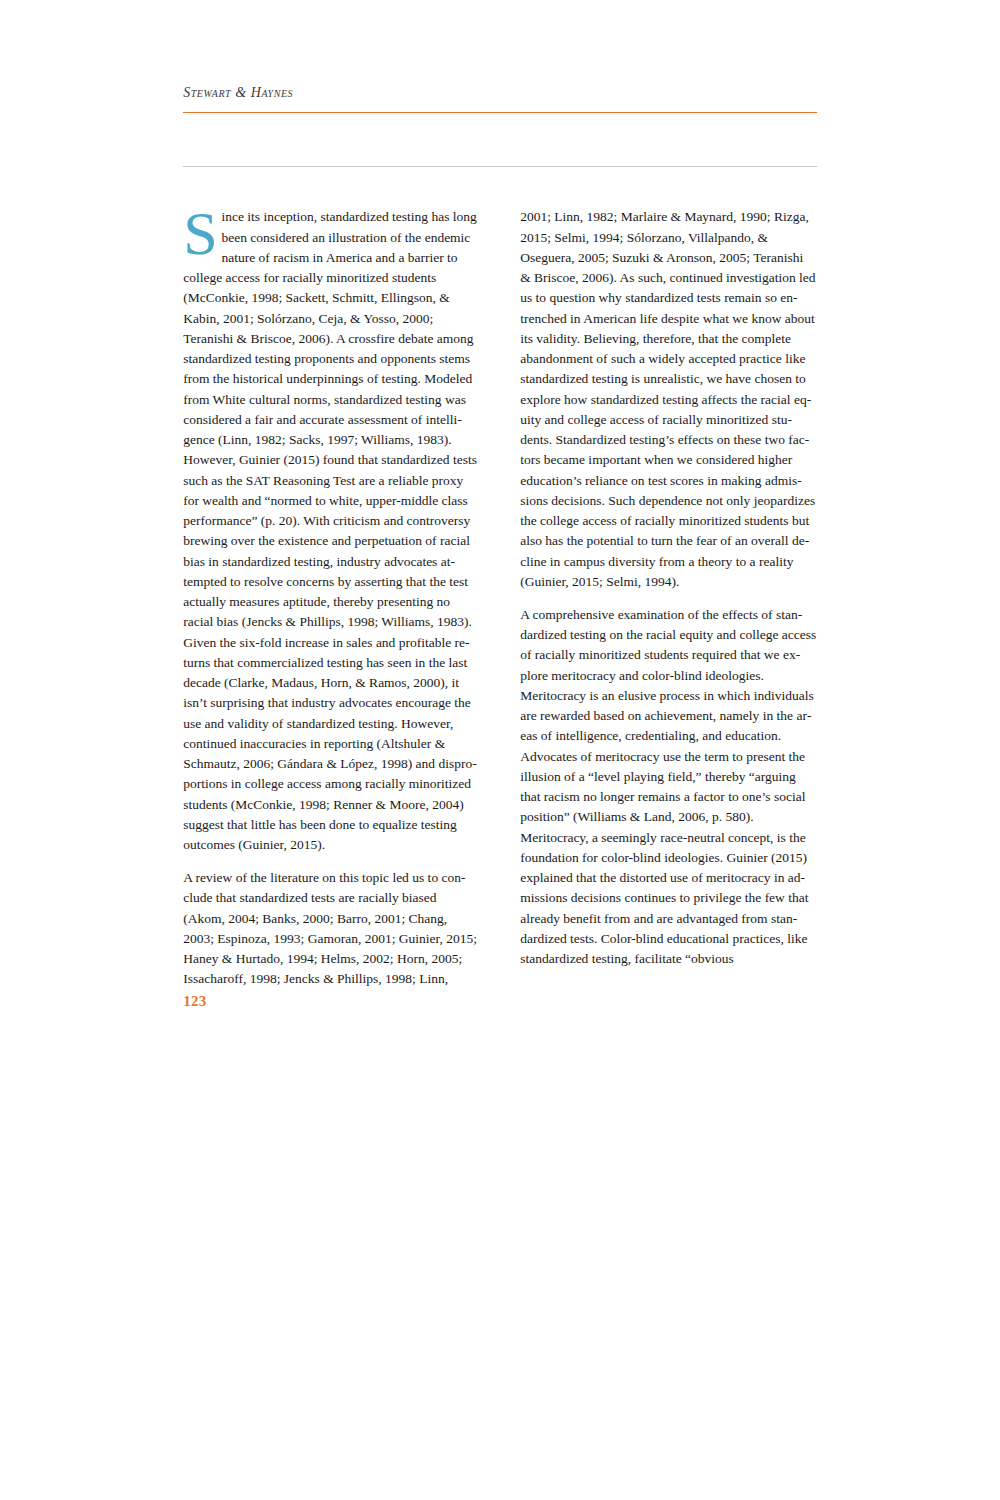Stewart & Haynes
Since its inception, standardized testing has long been considered an illustration of the endemic nature of racism in America and a barrier to college access for racially minoritized students (McConkie, 1998; Sackett, Schmitt, Ellingson, & Kabin, 2001; Solórzano, Ceja, & Yosso, 2000; Teranishi & Briscoe, 2006). A crossfire debate among standardized testing proponents and opponents stems from the historical underpinnings of testing. Modeled from White cultural norms, standardized testing was considered a fair and accurate assessment of intelligence (Linn, 1982; Sacks, 1997; Williams, 1983). However, Guinier (2015) found that standardized tests such as the SAT Reasoning Test are a reliable proxy for wealth and “normed to white, upper-middle class performance” (p. 20). With criticism and controversy brewing over the existence and perpetuation of racial bias in standardized testing, industry advocates attempted to resolve concerns by asserting that the test actually measures aptitude, thereby presenting no racial bias (Jencks & Phillips, 1998; Williams, 1983). Given the six-fold increase in sales and profitable returns that commercialized testing has seen in the last decade (Clarke, Madaus, Horn, & Ramos, 2000), it isn’t surprising that industry advocates encourage the use and validity of standardized testing. However, continued inaccuracies in reporting (Altshuler & Schmautz, 2006; Gándara & López, 1998) and disproportions in college access among racially minoritized students (McConkie, 1998; Renner & Moore, 2004) suggest that little has been done to equalize testing outcomes (Guinier, 2015).
A review of the literature on this topic led us to conclude that standardized tests are racially biased (Akom, 2004; Banks, 2000; Barro, 2001; Chang, 2003; Espinoza, 1993; Gamoran, 2001; Guinier, 2015; Haney & Hurtado, 1994; Helms, 2002; Horn, 2005; Issacharoff, 1998; Jencks & Phillips, 1998; Linn, 2001; Linn, 1982; Marlaire & Maynard, 1990; Rizga, 2015; Selmi, 1994; Sólorzano, Villalpando, & Oseguera, 2005; Suzuki & Aronson, 2005; Teranishi & Briscoe, 2006). As such, continued investigation led us to question why standardized tests remain so entrenched in American life despite what we know about its validity. Believing, therefore, that the complete abandonment of such a widely accepted practice like standardized testing is unrealistic, we have chosen to explore how standardized testing affects the racial equity and college access of racially minoritized students. Standardized testing’s effects on these two factors became important when we considered higher education’s reliance on test scores in making admissions decisions. Such dependence not only jeopardizes the college access of racially minoritized students but also has the potential to turn the fear of an overall decline in campus diversity from a theory to a reality (Guinier, 2015; Selmi, 1994).
A comprehensive examination of the effects of standardized testing on the racial equity and college access of racially minoritized students required that we explore meritocracy and color-blind ideologies. Meritocracy is an elusive process in which individuals are rewarded based on achievement, namely in the areas of intelligence, credentialing, and education. Advocates of meritocracy use the term to present the illusion of a “level playing field,” thereby “arguing that racism no longer remains a factor to one’s social position” (Williams & Land, 2006, p. 580). Meritocracy, a seemingly race-neutral concept, is the foundation for color-blind ideologies. Guinier (2015) explained that the distorted use of meritocracy in admissions decisions continues to privilege the few that already benefit from and are advantaged from standardized tests. Color-blind educational practices, like standardized testing, facilitate “obvious
123